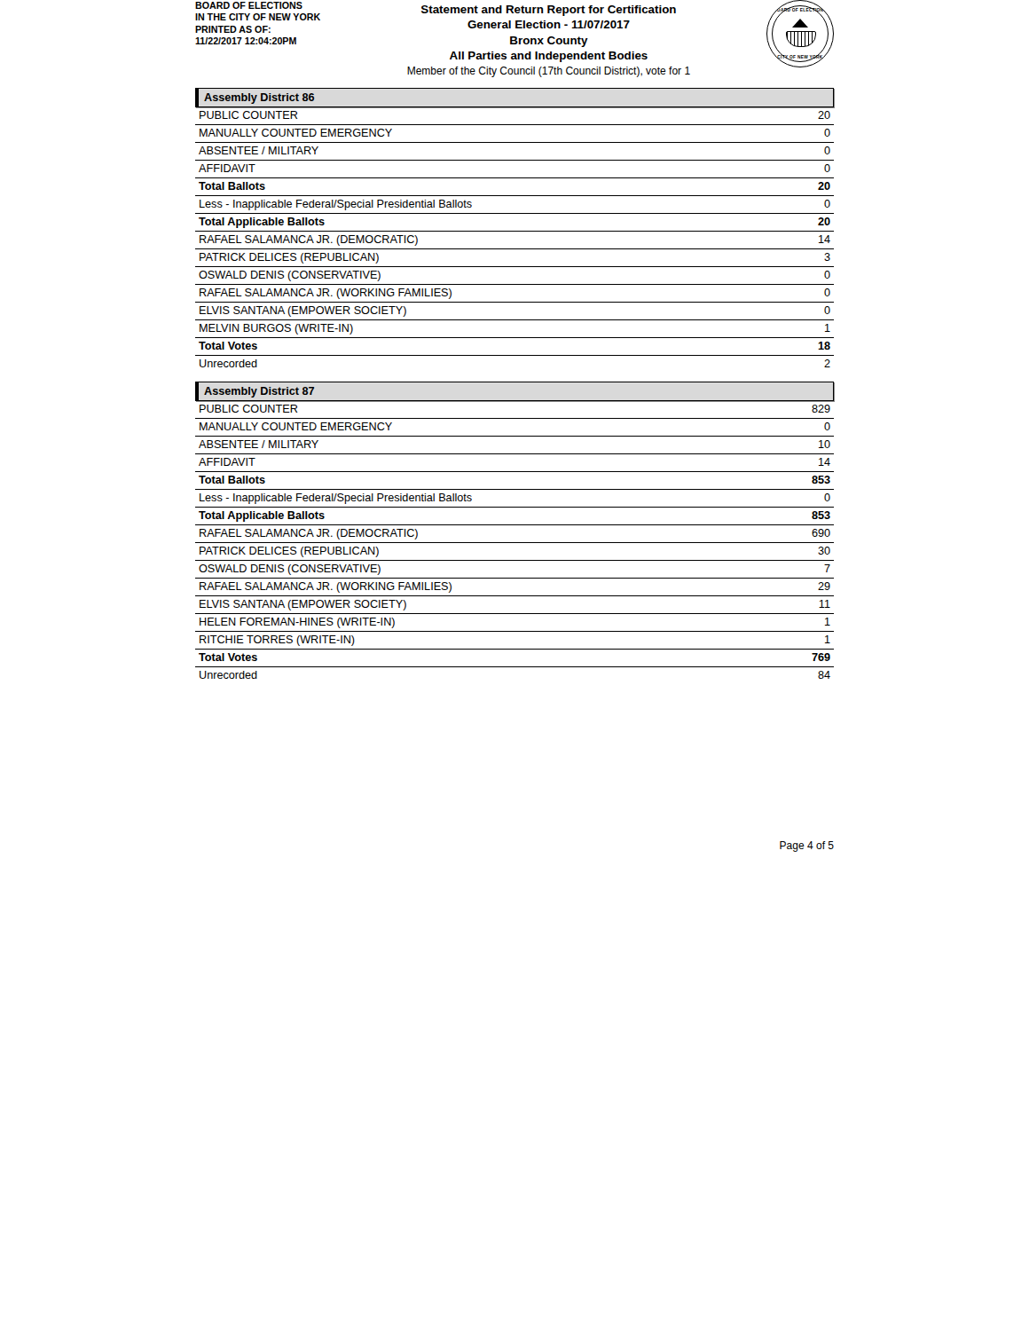BOARD OF ELECTIONS
IN THE CITY OF NEW YORK
PRINTED AS OF:
11/22/2017 12:04:20PM
Statement and Return Report for Certification
General Election - 11/07/2017
Bronx County
All Parties and Independent Bodies
Member of the City Council (17th Council District), vote for 1
BOARD OF ELECTIONS
CITY OF NEW YORK
Assembly District 86
| PUBLIC COUNTER | 20 |
| MANUALLY COUNTED EMERGENCY | 0 |
| ABSENTEE / MILITARY | 0 |
| AFFIDAVIT | 0 |
| Total Ballots | 20 |
| Less - Inapplicable Federal/Special Presidential Ballots | 0 |
| Total Applicable Ballots | 20 |
| RAFAEL SALAMANCA JR. (DEMOCRATIC) | 14 |
| PATRICK DELICES (REPUBLICAN) | 3 |
| OSWALD DENIS (CONSERVATIVE) | 0 |
| RAFAEL SALAMANCA JR. (WORKING FAMILIES) | 0 |
| ELVIS SANTANA (EMPOWER SOCIETY) | 0 |
| MELVIN BURGOS (WRITE-IN) | 1 |
| Total Votes | 18 |
| Unrecorded | 2 |
Assembly District 87
| PUBLIC COUNTER | 829 |
| MANUALLY COUNTED EMERGENCY | 0 |
| ABSENTEE / MILITARY | 10 |
| AFFIDAVIT | 14 |
| Total Ballots | 853 |
| Less - Inapplicable Federal/Special Presidential Ballots | 0 |
| Total Applicable Ballots | 853 |
| RAFAEL SALAMANCA JR. (DEMOCRATIC) | 690 |
| PATRICK DELICES (REPUBLICAN) | 30 |
| OSWALD DENIS (CONSERVATIVE) | 7 |
| RAFAEL SALAMANCA JR. (WORKING FAMILIES) | 29 |
| ELVIS SANTANA (EMPOWER SOCIETY) | 11 |
| HELEN FOREMAN-HINES (WRITE-IN) | 1 |
| RITCHIE TORRES (WRITE-IN) | 1 |
| Total Votes | 769 |
| Unrecorded | 84 |
Page 4 of 5